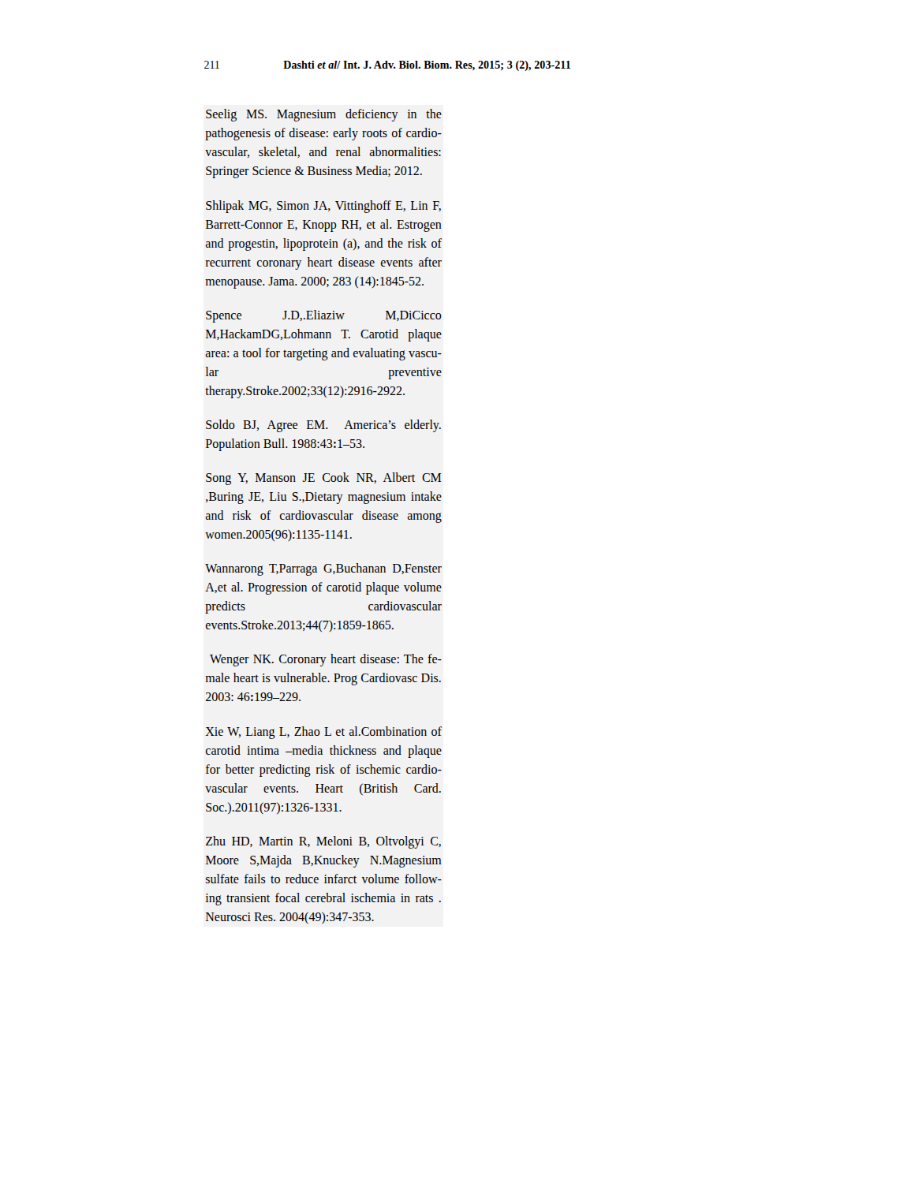211
Dashti et al/ Int. J. Adv. Biol. Biom. Res, 2015; 3 (2), 203-211
Seelig MS. Magnesium deficiency in the pathogenesis of disease: early roots of cardiovascular, skeletal, and renal abnormalities: Springer Science & Business Media; 2012.
Shlipak MG, Simon JA, Vittinghoff E, Lin F, Barrett-Connor E, Knopp RH, et al. Estrogen and progestin, lipoprotein (a), and the risk of recurrent coronary heart disease events after menopause. Jama. 2000; 283 (14):1845-52.
Spence J.D,.Eliaziw M,DiCicco M,HackamDG,Lohmann T. Carotid plaque area: a tool for targeting and evaluating vascular preventive therapy.Stroke.2002;33(12):2916-2922.
Soldo BJ, Agree EM. America’s elderly. Population Bull. 1988:43: 1–53.
Song Y, Manson JE Cook NR, Albert CM ,Buring JE, Liu S.,Dietary magnesium intake and risk of cardiovascular disease among women.2005(96):1135-1141.
Wannarong T,Parraga G,Buchanan D,Fenster A,et al. Progression of carotid plaque volume predicts cardiovascular events.Stroke.2013;44(7):1859-1865.
Wenger NK. Coronary heart disease: The female heart is vulnerable. Prog Cardiovasc Dis. 2003: 46: 199–229.
Xie W, Liang L, Zhao L et al.Combination of carotid intima –media thickness and plaque for better predicting risk of ischemic cardiovascular events. Heart (British Card. Soc.).2011(97):1326-1331.
Zhu HD, Martin R, Meloni B, Oltvolgyi C, Moore S,Majda B,Knuckey N.Magnesium sulfate fails to reduce infarct volume following transient focal cerebral ischemia in rats . Neurosci Res. 2004(49):347-353.